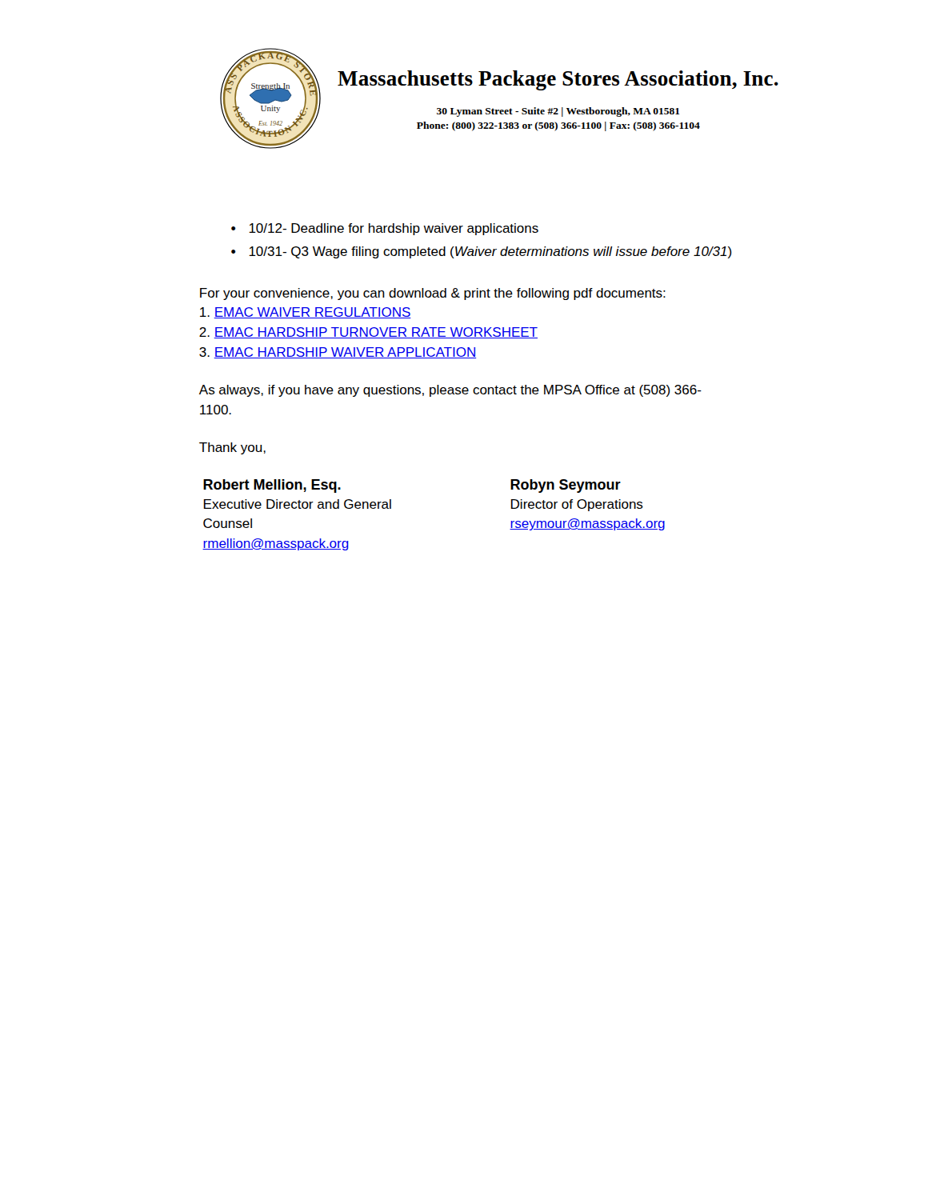MASS PACKAGE STORES ASSOCIATION INC. Strength In Unity Est. 1942
Massachusetts Package Stores Association, Inc.
30 Lyman Street - Suite #2 | Westborough, MA 01581
Phone: (800) 322-1383 or (508) 366-1100 | Fax: (508) 366-1104
10/12- Deadline for hardship waiver applications
10/31- Q3 Wage filing completed (Waiver determinations will issue before 10/31)
For your convenience, you can download & print the following pdf documents:
EMAC WAIVER REGULATIONS
EMAC HARDSHIP TURNOVER RATE WORKSHEET
EMAC HARDSHIP WAIVER APPLICATION
As always, if you have any questions, please contact the MPSA Office at (508) 366-1100.
Thank you,
Robert Mellion, Esq.
Executive Director and General Counsel
rmellion@masspack.org
Robyn Seymour
Director of Operations
rseymour@masspack.org